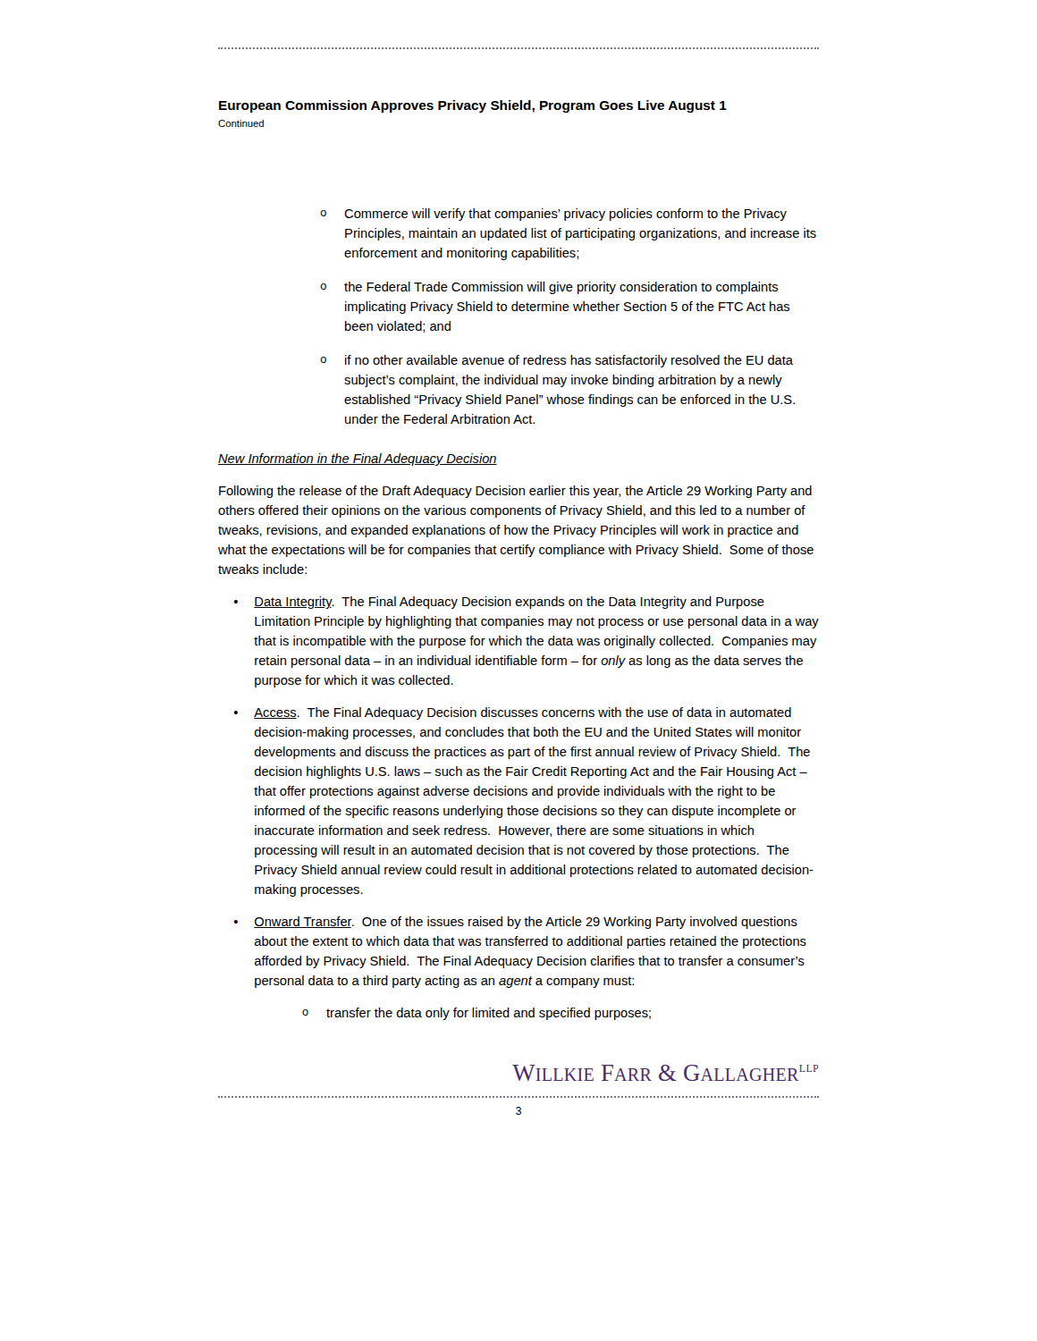European Commission Approves Privacy Shield, Program Goes Live August 1
Continued
Commerce will verify that companies’ privacy policies conform to the Privacy Principles, maintain an updated list of participating organizations, and increase its enforcement and monitoring capabilities;
the Federal Trade Commission will give priority consideration to complaints implicating Privacy Shield to determine whether Section 5 of the FTC Act has been violated; and
if no other available avenue of redress has satisfactorily resolved the EU data subject’s complaint, the individual may invoke binding arbitration by a newly established “Privacy Shield Panel” whose findings can be enforced in the U.S. under the Federal Arbitration Act.
New Information in the Final Adequacy Decision
Following the release of the Draft Adequacy Decision earlier this year, the Article 29 Working Party and others offered their opinions on the various components of Privacy Shield, and this led to a number of tweaks, revisions, and expanded explanations of how the Privacy Principles will work in practice and what the expectations will be for companies that certify compliance with Privacy Shield. Some of those tweaks include:
Data Integrity. The Final Adequacy Decision expands on the Data Integrity and Purpose Limitation Principle by highlighting that companies may not process or use personal data in a way that is incompatible with the purpose for which the data was originally collected. Companies may retain personal data – in an individual identifiable form – for only as long as the data serves the purpose for which it was collected.
Access. The Final Adequacy Decision discusses concerns with the use of data in automated decision-making processes, and concludes that both the EU and the United States will monitor developments and discuss the practices as part of the first annual review of Privacy Shield. The decision highlights U.S. laws – such as the Fair Credit Reporting Act and the Fair Housing Act – that offer protections against adverse decisions and provide individuals with the right to be informed of the specific reasons underlying those decisions so they can dispute incomplete or inaccurate information and seek redress. However, there are some situations in which processing will result in an automated decision that is not covered by those protections. The Privacy Shield annual review could result in additional protections related to automated decision-making processes.
Onward Transfer. One of the issues raised by the Article 29 Working Party involved questions about the extent to which data that was transferred to additional parties retained the protections afforded by Privacy Shield. The Final Adequacy Decision clarifies that to transfer a consumer’s personal data to a third party acting as an agent a company must:
transfer the data only for limited and specified purposes;
WILLKIE FARR & GALLAGHER LLP
3